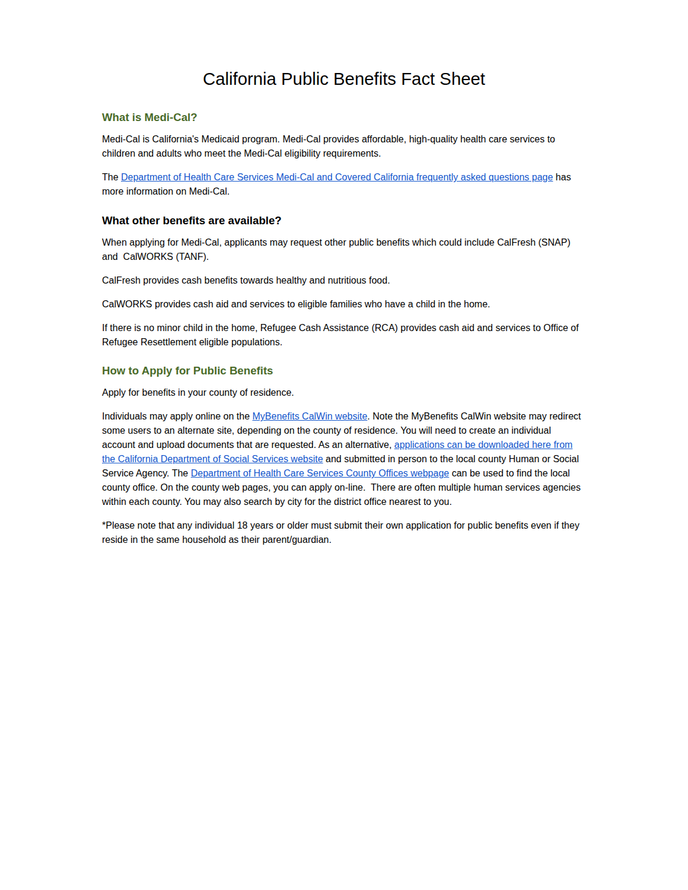California Public Benefits Fact Sheet
What is Medi-Cal?
Medi-Cal is California's Medicaid program. Medi-Cal provides affordable, high-quality health care services to children and adults who meet the Medi-Cal eligibility requirements.
The Department of Health Care Services Medi-Cal and Covered California frequently asked questions page has more information on Medi-Cal.
What other benefits are available?
When applying for Medi-Cal, applicants may request other public benefits which could include CalFresh (SNAP) and CalWORKS (TANF).
CalFresh provides cash benefits towards healthy and nutritious food.
CalWORKS provides cash aid and services to eligible families who have a child in the home.
If there is no minor child in the home, Refugee Cash Assistance (RCA) provides cash aid and services to Office of Refugee Resettlement eligible populations.
How to Apply for Public Benefits
Apply for benefits in your county of residence.
Individuals may apply online on the MyBenefits CalWin website. Note the MyBenefits CalWin website may redirect some users to an alternate site, depending on the county of residence. You will need to create an individual account and upload documents that are requested. As an alternative, applications can be downloaded here from the California Department of Social Services website and submitted in person to the local county Human or Social Service Agency. The Department of Health Care Services County Offices webpage can be used to find the local county office. On the county web pages, you can apply on-line. There are often multiple human services agencies within each county. You may also search by city for the district office nearest to you.
*Please note that any individual 18 years or older must submit their own application for public benefits even if they reside in the same household as their parent/guardian.